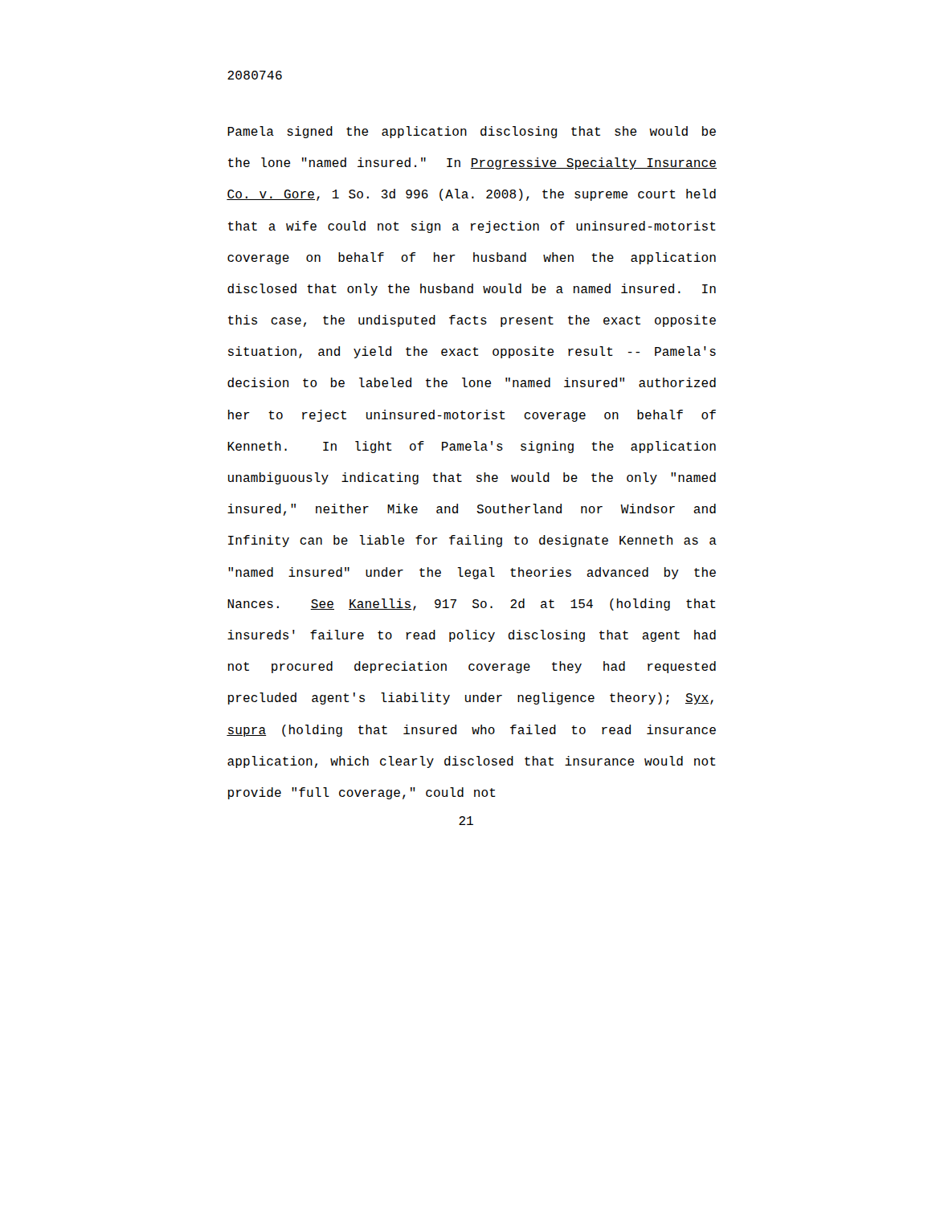2080746
Pamela signed the application disclosing that she would be the lone "named insured." In Progressive Specialty Insurance Co. v. Gore, 1 So. 3d 996 (Ala. 2008), the supreme court held that a wife could not sign a rejection of uninsured-motorist coverage on behalf of her husband when the application disclosed that only the husband would be a named insured. In this case, the undisputed facts present the exact opposite situation, and yield the exact opposite result -- Pamela's decision to be labeled the lone "named insured" authorized her to reject uninsured-motorist coverage on behalf of Kenneth. In light of Pamela's signing the application unambiguously indicating that she would be the only "named insured," neither Mike and Southerland nor Windsor and Infinity can be liable for failing to designate Kenneth as a "named insured" under the legal theories advanced by the Nances. See Kanellis, 917 So. 2d at 154 (holding that insureds' failure to read policy disclosing that agent had not procured depreciation coverage they had requested precluded agent's liability under negligence theory); Syx, supra (holding that insured who failed to read insurance application, which clearly disclosed that insurance would not provide "full coverage," could not
21